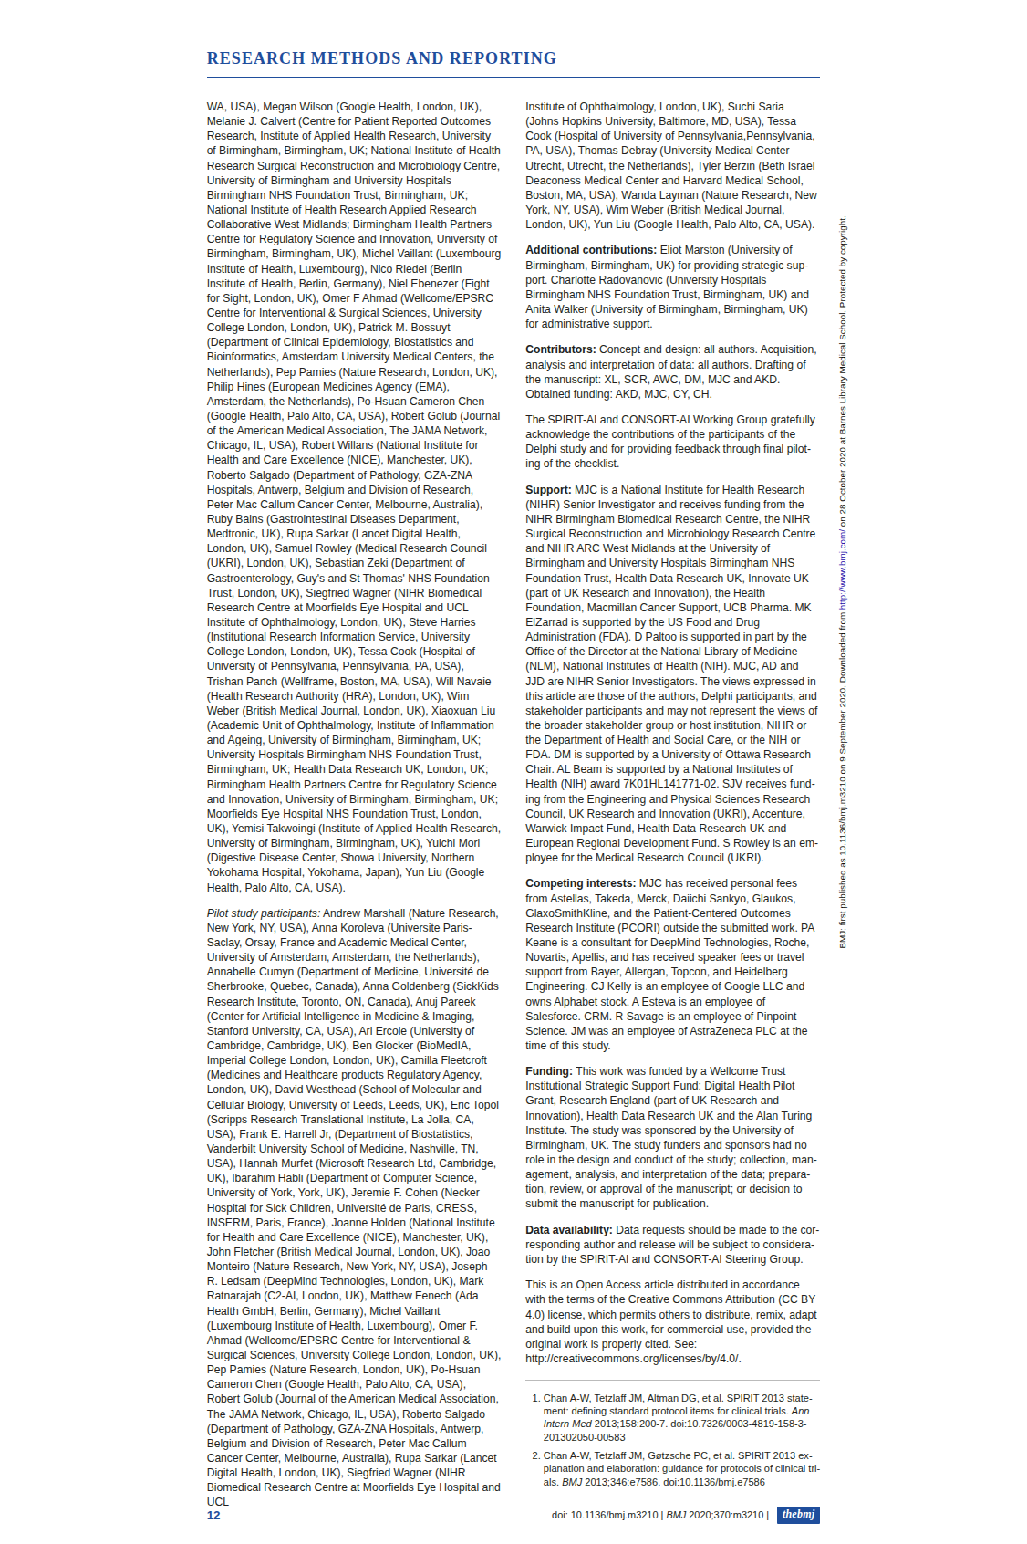BMJ: first published as 10.1136/bmj.m3210 on 9 September 2020. Downloaded from http://www.bmj.com/ on 28 October 2020 at Barnes Library Medical School. Protected by copyright.
Research Methods and Reporting
WA, USA), Megan Wilson (Google Health, London, UK), Melanie J. Calvert (Centre for Patient Reported Outcomes Research, Institute of Applied Health Research, University of Birmingham, Birmingham, UK; National Institute of Health Research Surgical Reconstruction and Microbiology Centre, University of Birmingham and University Hospitals Birmingham NHS Foundation Trust, Birmingham, UK; National Institute of Health Research Applied Research Collaborative West Midlands; Birmingham Health Partners Centre for Regulatory Science and Innovation, University of Birmingham, Birmingham, UK), Michel Vaillant (Luxembourg Institute of Health, Luxembourg), Nico Riedel (Berlin Institute of Health, Berlin, Germany), Niel Ebenezer (Fight for Sight, London, UK), Omer F Ahmad (Wellcome/EPSRC Centre for Interventional & Surgical Sciences, University College London, London, UK), Patrick M. Bossuyt (Department of Clinical Epidemiology, Biostatistics and Bioinformatics, Amsterdam University Medical Centers, the Netherlands), Pep Pamies (Nature Research, London, UK), Philip Hines (European Medicines Agency (EMA), Amsterdam, the Netherlands), Po-Hsuan Cameron Chen (Google Health, Palo Alto, CA, USA), Robert Golub (Journal of the American Medical Association, The JAMA Network, Chicago, IL, USA), Robert Willans (National Institute for Health and Care Excellence (NICE), Manchester, UK), Roberto Salgado (Department of Pathology, GZA-ZNA Hospitals, Antwerp, Belgium and Division of Research, Peter Mac Callum Cancer Center, Melbourne, Australia), Ruby Bains (Gastrointestinal Diseases Department, Medtronic, UK), Rupa Sarkar (Lancet Digital Health, London, UK), Samuel Rowley (Medical Research Council (UKRI), London, UK), Sebastian Zeki (Department of Gastroenterology, Guy's and St Thomas' NHS Foundation Trust, London, UK), Siegfried Wagner (NIHR Biomedical Research Centre at Moorfields Eye Hospital and UCL Institute of Ophthalmology, London, UK), Steve Harries (Institutional Research Information Service, University College London, London, UK), Tessa Cook (Hospital of University of Pennsylvania, Pennsylvania, PA, USA), Trishan Panch (Wellframe, Boston, MA, USA), Will Navaie (Health Research Authority (HRA), London, UK), Wim Weber (British Medical Journal, London, UK), Xiaoxuan Liu (Academic Unit of Ophthalmology, Institute of Inflammation and Ageing, University of Birmingham, Birmingham, UK; University Hospitals Birmingham NHS Foundation Trust, Birmingham, UK; Health Data Research UK, London, UK; Birmingham Health Partners Centre for Regulatory Science and Innovation, University of Birmingham, Birmingham, UK; Moorfields Eye Hospital NHS Foundation Trust, London, UK), Yemisi Takwoingi (Institute of Applied Health Research, University of Birmingham, Birmingham, UK), Yuichi Mori (Digestive Disease Center, Showa University, Northern Yokohama Hospital, Yokohama, Japan), Yun Liu (Google Health, Palo Alto, CA, USA).
Pilot study participants: Andrew Marshall (Nature Research, New York, NY, USA), Anna Koroleva (Universite Paris-Saclay, Orsay, France and Academic Medical Center, University of Amsterdam, Amsterdam, the Netherlands), Annabelle Cumyn (Department of Medicine, Université de Sherbrooke, Quebec, Canada), Anna Goldenberg (SickKids Research Institute, Toronto, ON, Canada), Anuj Pareek (Center for Artificial Intelligence in Medicine & Imaging, Stanford University, CA, USA), Ari Ercole (University of Cambridge, Cambridge, UK), Ben Glocker (BioMedIA, Imperial College London, London, UK), Camilla Fleetcroft (Medicines and Healthcare products Regulatory Agency, London, UK), David Westhead (School of Molecular and Cellular Biology, University of Leeds, Leeds, UK), Eric Topol (Scripps Research Translational Institute, La Jolla, CA, USA), Frank E. Harrell Jr, (Department of Biostatistics, Vanderbilt University School of Medicine, Nashville, TN, USA), Hannah Murfet (Microsoft Research Ltd, Cambridge, UK), Ibarahim Habli (Department of Computer Science, University of York, York, UK), Jeremie F. Cohen (Necker Hospital for Sick Children, Université de Paris, CRESS, INSERM, Paris, France), Joanne Holden (National Institute for Health and Care Excellence (NICE), Manchester, UK), John Fletcher (British Medical Journal, London, UK), Joao Monteiro (Nature Research, New York, NY, USA), Joseph R. Ledsam (DeepMind Technologies, London, UK), Mark Ratnarajah (C2-AI, London, UK), Matthew Fenech (Ada Health GmbH, Berlin, Germany), Michel Vaillant (Luxembourg Institute of Health, Luxembourg), Omer F. Ahmad (Wellcome/EPSRC Centre for Interventional & Surgical Sciences, University College London, London, UK), Pep Pamies (Nature Research, London, UK), Po-Hsuan Cameron Chen (Google Health, Palo Alto, CA, USA), Robert Golub (Journal of the American Medical Association, The JAMA Network, Chicago, IL, USA), Roberto Salgado (Department of Pathology, GZA-ZNA Hospitals, Antwerp, Belgium and Division of Research, Peter Mac Callum Cancer Center, Melbourne, Australia), Rupa Sarkar (Lancet Digital Health, London, UK), Siegfried Wagner (NIHR Biomedical Research Centre at Moorfields Eye Hospital and UCL
Institute of Ophthalmology, London, UK), Suchi Saria (Johns Hopkins University, Baltimore, MD, USA), Tessa Cook (Hospital of University of Pennsylvania,Pennsylvania, PA, USA), Thomas Debray (University Medical Center Utrecht, Utrecht, the Netherlands), Tyler Berzin (Beth Israel Deaconess Medical Center and Harvard Medical School, Boston, MA, USA), Wanda Layman (Nature Research, New York, NY, USA), Wim Weber (British Medical Journal, London, UK), Yun Liu (Google Health, Palo Alto, CA, USA).
Additional contributions: Eliot Marston (University of Birmingham, Birmingham, UK) for providing strategic support. Charlotte Radovanovic (University Hospitals Birmingham NHS Foundation Trust, Birmingham, UK) and Anita Walker (University of Birmingham, Birmingham, UK) for administrative support.
Contributors: Concept and design: all authors. Acquisition, analysis and interpretation of data: all authors. Drafting of the manuscript: XL, SCR, AWC, DM, MJC and AKD. Obtained funding: AKD, MJC, CY, CH.
The SPIRIT-AI and CONSORT-AI Working Group gratefully acknowledge the contributions of the participants of the Delphi study and for providing feedback through final piloting of the checklist.
Support: MJC is a National Institute for Health Research (NIHR) Senior Investigator and receives funding from the NIHR Birmingham Biomedical Research Centre, the NIHR Surgical Reconstruction and Microbiology Research Centre and NIHR ARC West Midlands at the University of Birmingham and University Hospitals Birmingham NHS Foundation Trust, Health Data Research UK, Innovate UK (part of UK Research and Innovation), the Health Foundation, Macmillan Cancer Support, UCB Pharma. MK ElZarrad is supported by the US Food and Drug Administration (FDA). D Paltoo is supported in part by the Office of the Director at the National Library of Medicine (NLM), National Institutes of Health (NIH). MJC, AD and JJD are NIHR Senior Investigators. The views expressed in this article are those of the authors, Delphi participants, and stakeholder participants and may not represent the views of the broader stakeholder group or host institution, NIHR or the Department of Health and Social Care, or the NIH or FDA. DM is supported by a University of Ottawa Research Chair. AL Beam is supported by a National Institutes of Health (NIH) award 7K01HL141771-02. SJV receives funding from the Engineering and Physical Sciences Research Council, UK Research and Innovation (UKRI), Accenture, Warwick Impact Fund, Health Data Research UK and European Regional Development Fund. S Rowley is an employee for the Medical Research Council (UKRI).
Competing interests: MJC has received personal fees from Astellas, Takeda, Merck, Daiichi Sankyo, Glaukos, GlaxoSmithKline, and the Patient-Centered Outcomes Research Institute (PCORI) outside the submitted work. PA Keane is a consultant for DeepMind Technologies, Roche, Novartis, Apellis, and has received speaker fees or travel support from Bayer, Allergan, Topcon, and Heidelberg Engineering. CJ Kelly is an employee of Google LLC and owns Alphabet stock. A Esteva is an employee of Salesforce. CRM. R Savage is an employee of Pinpoint Science. JM was an employee of AstraZeneca PLC at the time of this study.
Funding: This work was funded by a Wellcome Trust Institutional Strategic Support Fund: Digital Health Pilot Grant, Research England (part of UK Research and Innovation), Health Data Research UK and the Alan Turing Institute. The study was sponsored by the University of Birmingham, UK. The study funders and sponsors had no role in the design and conduct of the study; collection, management, analysis, and interpretation of the data; preparation, review, or approval of the manuscript; or decision to submit the manuscript for publication.
Data availability: Data requests should be made to the corresponding author and release will be subject to consideration by the SPIRIT-AI and CONSORT-AI Steering Group.
This is an Open Access article distributed in accordance with the terms of the Creative Commons Attribution (CC BY 4.0) license, which permits others to distribute, remix, adapt and build upon this work, for commercial use, provided the original work is properly cited. See: http://creativecommons.org/licenses/by/4.0/.
Chan A-W, Tetzlaff JM, Altman DG, et al. SPIRIT 2013 statement: defining standard protocol items for clinical trials. Ann Intern Med 2013;158:200-7. doi:10.7326/0003-4819-158-3-201302050-00583
Chan A-W, Tetzlaff JM, Gøtzsche PC, et al. SPIRIT 2013 explanation and elaboration: guidance for protocols of clinical trials. BMJ 2013;346:e7586. doi:10.1136/bmj.e7586
12
doi: 10.1136/bmj.m3210 | BMJ 2020;370:m3210 | thebmj